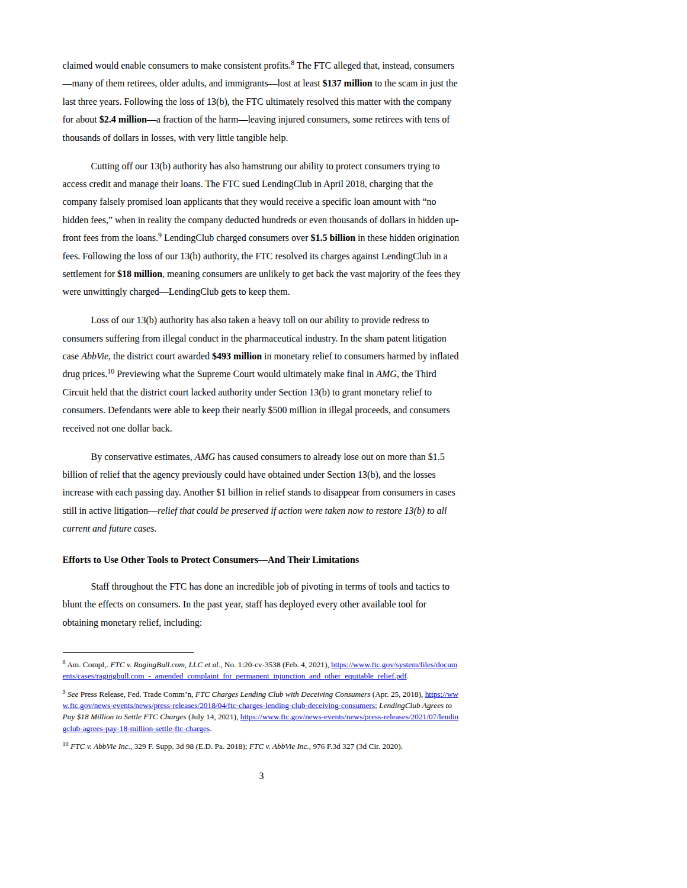claimed would enable consumers to make consistent profits.8 The FTC alleged that, instead, consumers—many of them retirees, older adults, and immigrants—lost at least $137 million to the scam in just the last three years. Following the loss of 13(b), the FTC ultimately resolved this matter with the company for about $2.4 million—a fraction of the harm—leaving injured consumers, some retirees with tens of thousands of dollars in losses, with very little tangible help.
Cutting off our 13(b) authority has also hamstrung our ability to protect consumers trying to access credit and manage their loans. The FTC sued LendingClub in April 2018, charging that the company falsely promised loan applicants that they would receive a specific loan amount with “no hidden fees,” when in reality the company deducted hundreds or even thousands of dollars in hidden up-front fees from the loans.9 LendingClub charged consumers over $1.5 billion in these hidden origination fees. Following the loss of our 13(b) authority, the FTC resolved its charges against LendingClub in a settlement for $18 million, meaning consumers are unlikely to get back the vast majority of the fees they were unwittingly charged—LendingClub gets to keep them.
Loss of our 13(b) authority has also taken a heavy toll on our ability to provide redress to consumers suffering from illegal conduct in the pharmaceutical industry. In the sham patent litigation case AbbVie, the district court awarded $493 million in monetary relief to consumers harmed by inflated drug prices.10 Previewing what the Supreme Court would ultimately make final in AMG, the Third Circuit held that the district court lacked authority under Section 13(b) to grant monetary relief to consumers. Defendants were able to keep their nearly $500 million in illegal proceeds, and consumers received not one dollar back.
By conservative estimates, AMG has caused consumers to already lose out on more than $1.5 billion of relief that the agency previously could have obtained under Section 13(b), and the losses increase with each passing day. Another $1 billion in relief stands to disappear from consumers in cases still in active litigation—relief that could be preserved if action were taken now to restore 13(b) to all current and future cases.
Efforts to Use Other Tools to Protect Consumers—And Their Limitations
Staff throughout the FTC has done an incredible job of pivoting in terms of tools and tactics to blunt the effects on consumers. In the past year, staff has deployed every other available tool for obtaining monetary relief, including:
8 Am. Compl,. FTC v. RagingBull.com, LLC et al., No. 1:20-cv-3538 (Feb. 4, 2021), https://www.ftc.gov/system/files/documents/cases/ragingbull.com_-_amended_complaint_for_permanent_injunction_and_other_equitable_relief.pdf.
9 See Press Release, Fed. Trade Comm’n, FTC Charges Lending Club with Deceiving Consumers (Apr. 25, 2018), https://www.ftc.gov/news-events/news/press-releases/2018/04/ftc-charges-lending-club-deceiving-consumers; LendingClub Agrees to Pay $18 Million to Settle FTC Charges (July 14, 2021), https://www.ftc.gov/news-events/news/press-releases/2021/07/lendingclub-agrees-pay-18-million-settle-ftc-charges.
10 FTC v. AbbVie Inc., 329 F. Supp. 3d 98 (E.D. Pa. 2018); FTC v. AbbVie Inc., 976 F.3d 327 (3d Cir. 2020).
3